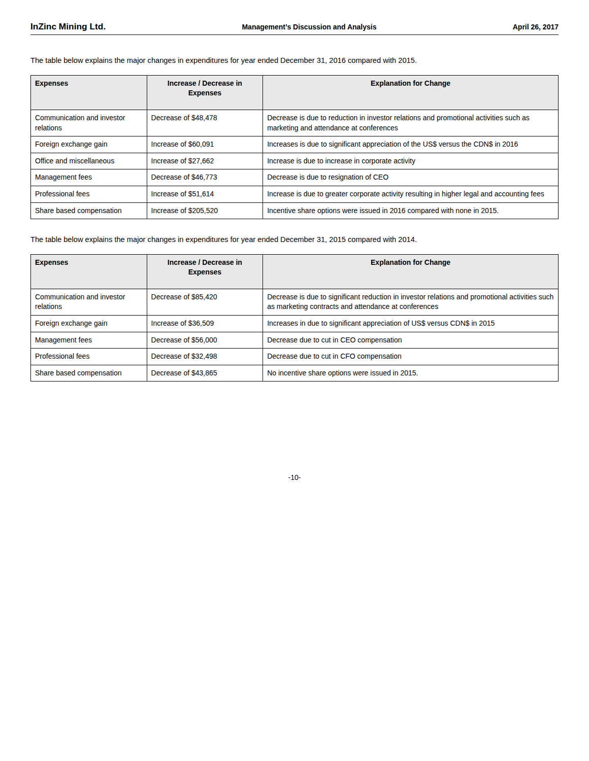InZinc Mining Ltd.
Management’s Discussion and Analysis
April 26, 2017
The table below explains the major changes in expenditures for year ended December 31, 2016 compared with 2015.
| Expenses | Increase / Decrease in Expenses | Explanation for Change |
| --- | --- | --- |
| Communication and investor relations | Decrease of $48,478 | Decrease is due to reduction in investor relations and promotional activities such as marketing and attendance at conferences |
| Foreign exchange gain | Increase of $60,091 | Increases is due to significant appreciation of the US$ versus the CDN$ in 2016 |
| Office and miscellaneous | Increase of $27,662 | Increase is due to increase in corporate activity |
| Management fees | Decrease of $46,773 | Decrease is due to resignation of CEO |
| Professional fees | Increase of $51,614 | Increase is due to greater corporate activity resulting in higher legal and accounting fees |
| Share based compensation | Increase of $205,520 | Incentive share options were issued in 2016 compared with none in 2015. |
The table below explains the major changes in expenditures for year ended December 31, 2015 compared with 2014.
| Expenses | Increase / Decrease in Expenses | Explanation for Change |
| --- | --- | --- |
| Communication and investor relations | Decrease of $85,420 | Decrease is due to significant reduction in investor relations and promotional activities such as marketing contracts and attendance at conferences |
| Foreign exchange gain | Increase of $36,509 | Increases in due to significant appreciation of US$ versus CDN$ in 2015 |
| Management fees | Decrease of $56,000 | Decrease due to cut in CEO compensation |
| Professional fees | Decrease of $32,498 | Decrease due to cut in CFO compensation |
| Share based compensation | Decrease of $43,865 | No incentive share options were issued in 2015. |
-10-